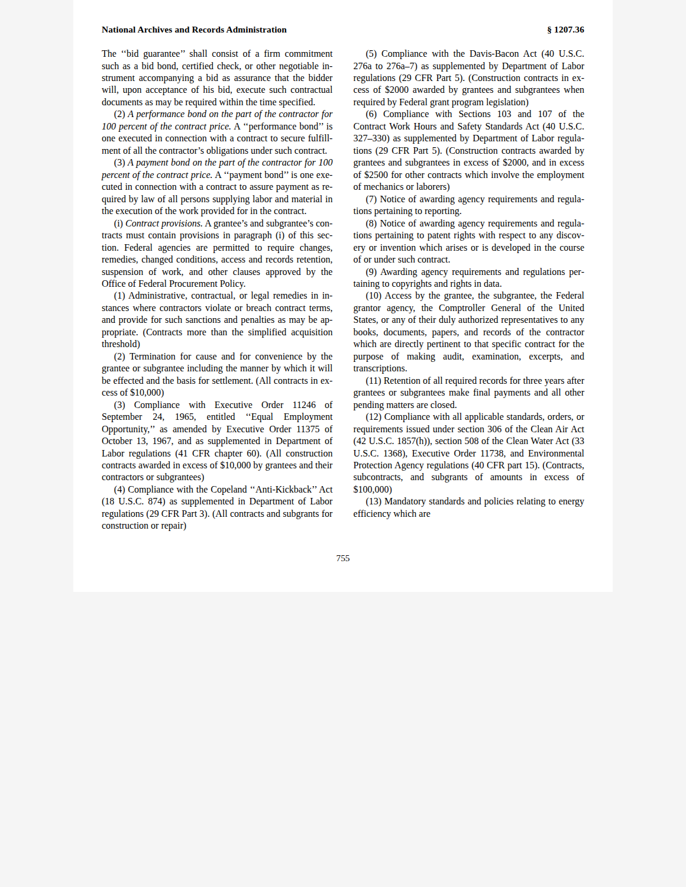National Archives and Records Administration § 1207.36
The ‘‘bid guarantee’’ shall consist of a firm commitment such as a bid bond, certified check, or other negotiable instrument accompanying a bid as assurance that the bidder will, upon acceptance of his bid, execute such contractual documents as may be required within the time specified.
(2) A performance bond on the part of the contractor for 100 percent of the contract price. A ‘‘performance bond’’ is one executed in connection with a contract to secure fulfillment of all the contractor’s obligations under such contract.
(3) A payment bond on the part of the contractor for 100 percent of the contract price. A ‘‘payment bond’’ is one executed in connection with a contract to assure payment as required by law of all persons supplying labor and material in the execution of the work provided for in the contract.
(i) Contract provisions. A grantee’s and subgrantee’s contracts must contain provisions in paragraph (i) of this section. Federal agencies are permitted to require changes, remedies, changed conditions, access and records retention, suspension of work, and other clauses approved by the Office of Federal Procurement Policy.
(1) Administrative, contractual, or legal remedies in instances where contractors violate or breach contract terms, and provide for such sanctions and penalties as may be appropriate. (Contracts more than the simplified acquisition threshold)
(2) Termination for cause and for convenience by the grantee or subgrantee including the manner by which it will be effected and the basis for settlement. (All contracts in excess of $10,000)
(3) Compliance with Executive Order 11246 of September 24, 1965, entitled ‘‘Equal Employment Opportunity,’’ as amended by Executive Order 11375 of October 13, 1967, and as supplemented in Department of Labor regulations (41 CFR chapter 60). (All construction contracts awarded in excess of $10,000 by grantees and their contractors or subgrantees)
(4) Compliance with the Copeland ‘‘Anti-Kickback’’ Act (18 U.S.C. 874) as supplemented in Department of Labor regulations (29 CFR Part 3). (All contracts and subgrants for construction or repair)
(5) Compliance with the Davis-Bacon Act (40 U.S.C. 276a to 276a–7) as supplemented by Department of Labor regulations (29 CFR Part 5). (Construction contracts in excess of $2000 awarded by grantees and subgrantees when required by Federal grant program legislation)
(6) Compliance with Sections 103 and 107 of the Contract Work Hours and Safety Standards Act (40 U.S.C. 327–330) as supplemented by Department of Labor regulations (29 CFR Part 5). (Construction contracts awarded by grantees and subgrantees in excess of $2000, and in excess of $2500 for other contracts which involve the employment of mechanics or laborers)
(7) Notice of awarding agency requirements and regulations pertaining to reporting.
(8) Notice of awarding agency requirements and regulations pertaining to patent rights with respect to any discovery or invention which arises or is developed in the course of or under such contract.
(9) Awarding agency requirements and regulations pertaining to copyrights and rights in data.
(10) Access by the grantee, the subgrantee, the Federal grantor agency, the Comptroller General of the United States, or any of their duly authorized representatives to any books, documents, papers, and records of the contractor which are directly pertinent to that specific contract for the purpose of making audit, examination, excerpts, and transcriptions.
(11) Retention of all required records for three years after grantees or subgrantees make final payments and all other pending matters are closed.
(12) Compliance with all applicable standards, orders, or requirements issued under section 306 of the Clean Air Act (42 U.S.C. 1857(h)), section 508 of the Clean Water Act (33 U.S.C. 1368), Executive Order 11738, and Environmental Protection Agency regulations (40 CFR part 15). (Contracts, subcontracts, and subgrants of amounts in excess of $100,000)
(13) Mandatory standards and policies relating to energy efficiency which are
755